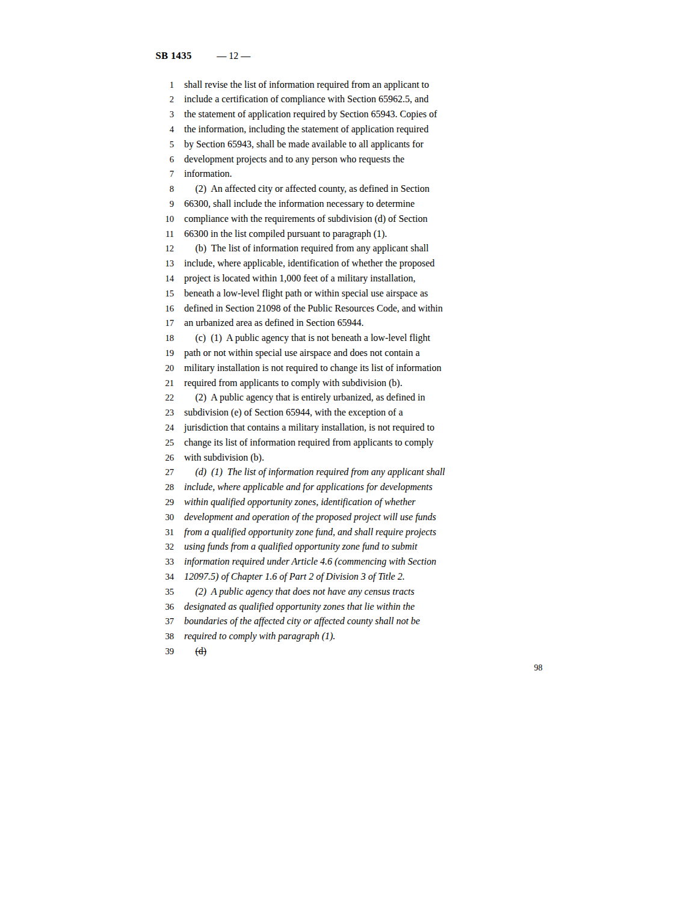SB 1435 — 12 —
shall revise the list of information required from an applicant to
include a certification of compliance with Section 65962.5, and
the statement of application required by Section 65943. Copies of
the information, including the statement of application required
by Section 65943, shall be made available to all applicants for
development projects and to any person who requests the
information.
(2) An affected city or affected county, as defined in Section
66300, shall include the information necessary to determine
compliance with the requirements of subdivision (d) of Section
66300 in the list compiled pursuant to paragraph (1).
(b) The list of information required from any applicant shall
include, where applicable, identification of whether the proposed
project is located within 1,000 feet of a military installation,
beneath a low-level flight path or within special use airspace as
defined in Section 21098 of the Public Resources Code, and within
an urbanized area as defined in Section 65944.
(c) (1) A public agency that is not beneath a low-level flight
path or not within special use airspace and does not contain a
military installation is not required to change its list of information
required from applicants to comply with subdivision (b).
(2) A public agency that is entirely urbanized, as defined in
subdivision (e) of Section 65944, with the exception of a
jurisdiction that contains a military installation, is not required to
change its list of information required from applicants to comply
with subdivision (b).
(d) (1) The list of information required from any applicant shall
include, where applicable and for applications for developments
within qualified opportunity zones, identification of whether
development and operation of the proposed project will use funds
from a qualified opportunity zone fund, and shall require projects
using funds from a qualified opportunity zone fund to submit
information required under Article 4.6 (commencing with Section
12097.5) of Chapter 1.6 of Part 2 of Division 3 of Title 2.
(2) A public agency that does not have any census tracts
designated as qualified opportunity zones that lie within the
boundaries of the affected city or affected county shall not be
required to comply with paragraph (1).
(d)
98